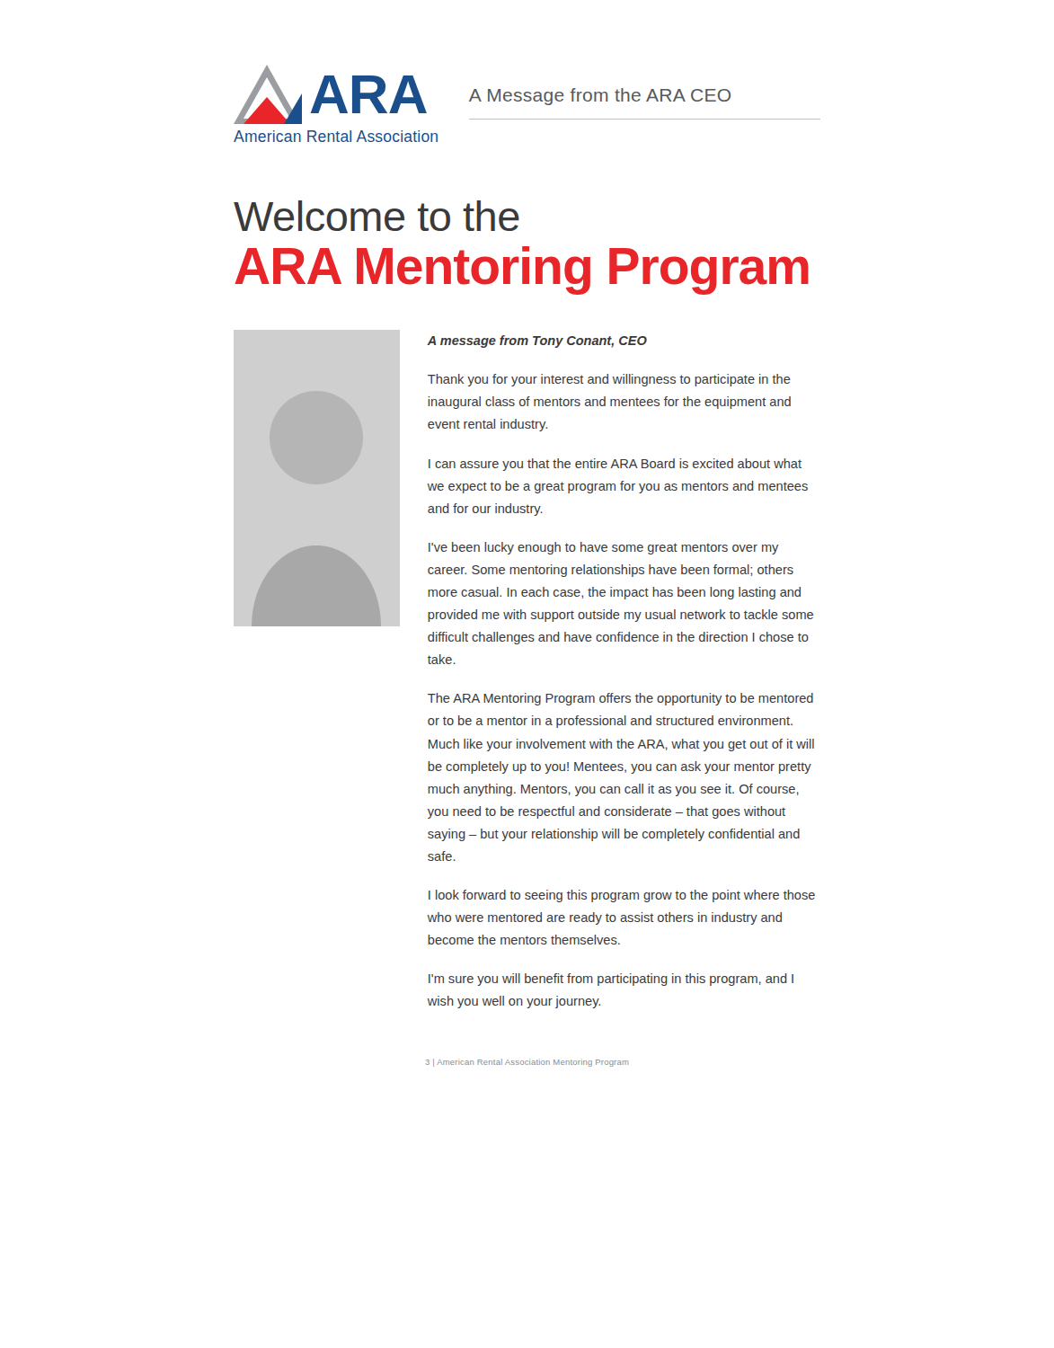ARA
American Rental Association
A Message from the ARA CEO
Welcome to the ARA Mentoring Program
A message from Tony Conant, CEO
Thank you for your interest and willingness to participate in the inaugural class of mentors and mentees for the equipment and event rental industry.
I can assure you that the entire ARA Board is excited about what we expect to be a great program for you as mentors and mentees and for our industry.
I've been lucky enough to have some great mentors over my career. Some mentoring relationships have been formal; others more casual. In each case, the impact has been long lasting and provided me with support outside my usual network to tackle some difficult challenges and have confidence in the direction I chose to take.
The ARA Mentoring Program offers the opportunity to be mentored or to be a mentor in a professional and structured environment. Much like your involvement with the ARA, what you get out of it will be completely up to you! Mentees, you can ask your mentor pretty much anything. Mentors, you can call it as you see it. Of course, you need to be respectful and considerate – that goes without saying – but your relationship will be completely confidential and safe.
I look forward to seeing this program grow to the point where those who were mentored are ready to assist others in industry and become the mentors themselves.
I'm sure you will benefit from participating in this program, and I wish you well on your journey.
3 | American Rental Association Mentoring Program